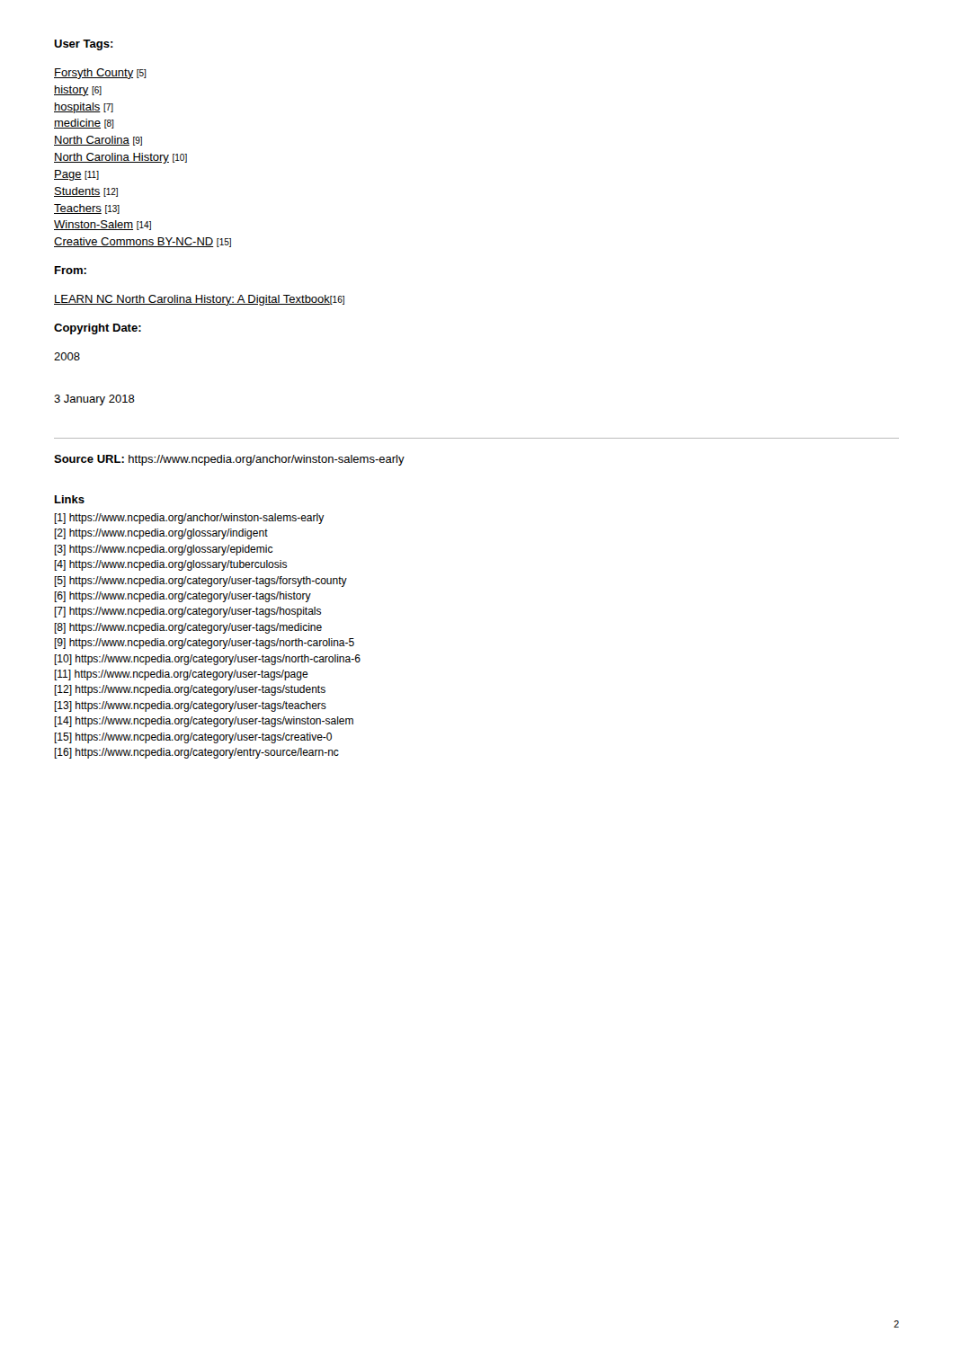User Tags:
Forsyth County [5]
history [6]
hospitals [7]
medicine [8]
North Carolina [9]
North Carolina History [10]
Page [11]
Students [12]
Teachers [13]
Winston-Salem [14]
Creative Commons BY-NC-ND [15]
From:
LEARN NC North Carolina History: A Digital Textbook[16]
Copyright Date:
2008
3 January 2018
Source URL: https://www.ncpedia.org/anchor/winston-salems-early
Links
[1] https://www.ncpedia.org/anchor/winston-salems-early
[2] https://www.ncpedia.org/glossary/indigent
[3] https://www.ncpedia.org/glossary/epidemic
[4] https://www.ncpedia.org/glossary/tuberculosis
[5] https://www.ncpedia.org/category/user-tags/forsyth-county
[6] https://www.ncpedia.org/category/user-tags/history
[7] https://www.ncpedia.org/category/user-tags/hospitals
[8] https://www.ncpedia.org/category/user-tags/medicine
[9] https://www.ncpedia.org/category/user-tags/north-carolina-5
[10] https://www.ncpedia.org/category/user-tags/north-carolina-6
[11] https://www.ncpedia.org/category/user-tags/page
[12] https://www.ncpedia.org/category/user-tags/students
[13] https://www.ncpedia.org/category/user-tags/teachers
[14] https://www.ncpedia.org/category/user-tags/winston-salem
[15] https://www.ncpedia.org/category/user-tags/creative-0
[16] https://www.ncpedia.org/category/entry-source/learn-nc
2